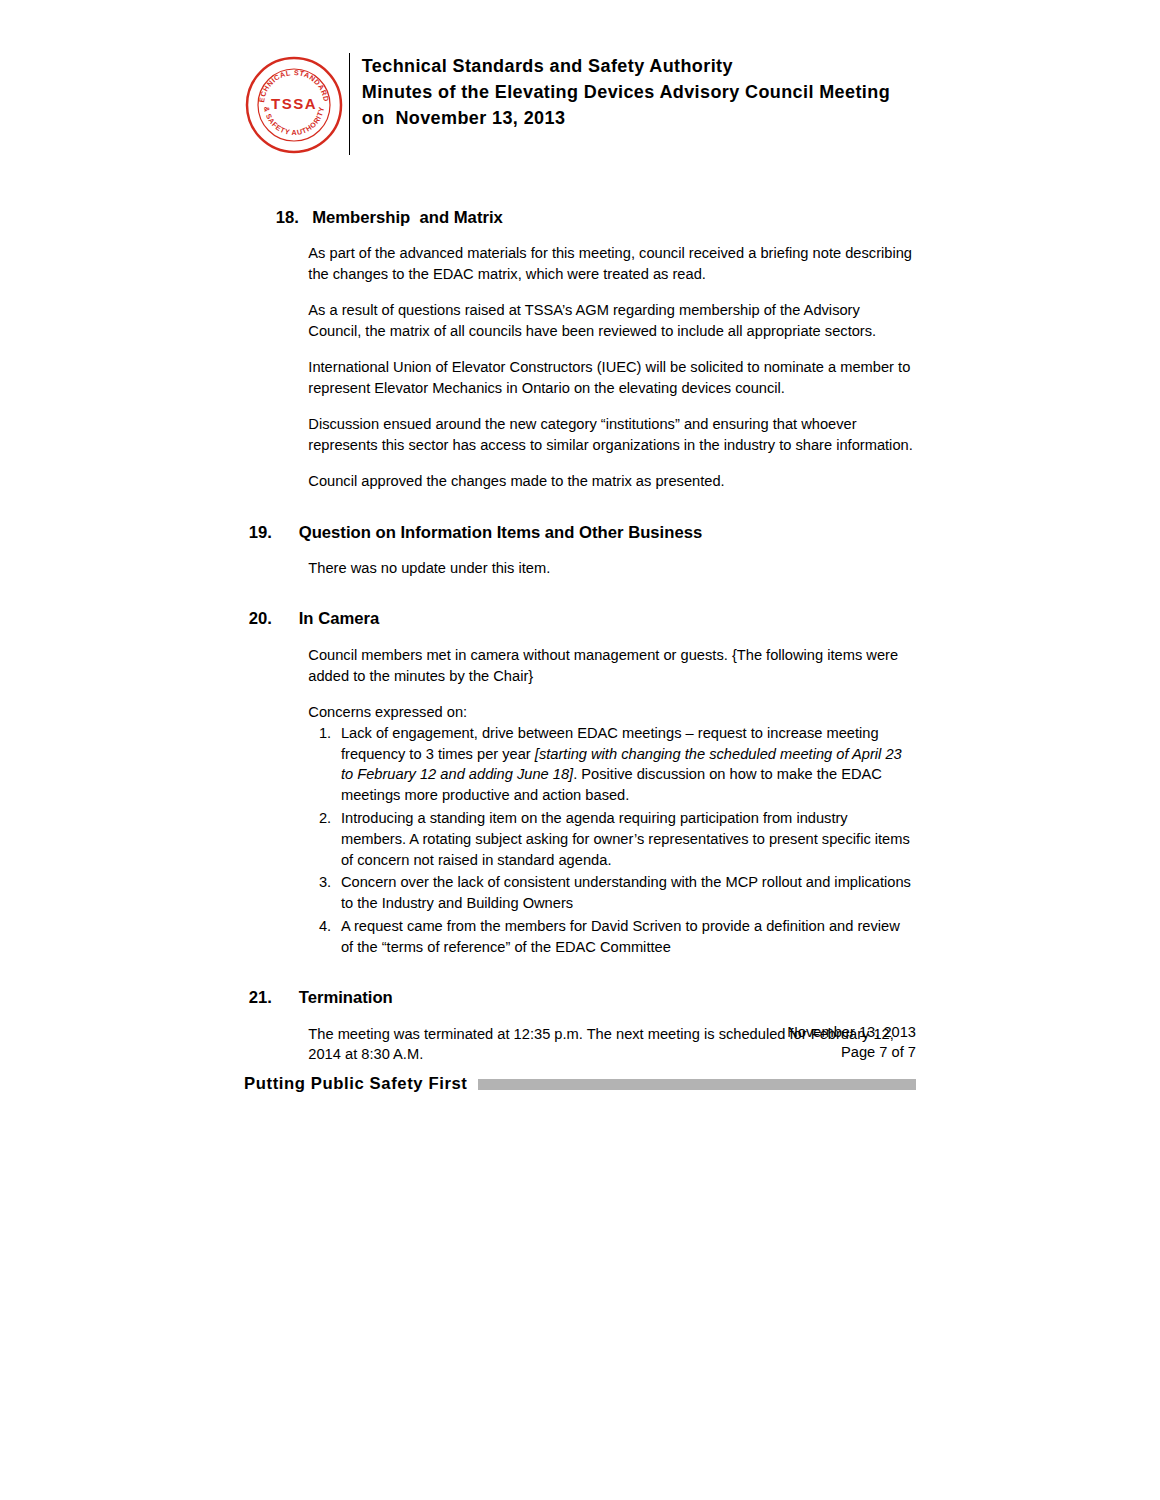TECHNICAL STANDARDS & SAFETY AUTHORITY TSSA
Technical Standards and Safety Authority
Minutes of the Elevating Devices Advisory Council Meeting
on November 13, 2013
18. Membership and Matrix
As part of the advanced materials for this meeting, council received a briefing note describing the changes to the EDAC matrix, which were treated as read.
As a result of questions raised at TSSA’s AGM regarding membership of the Advisory Council, the matrix of all councils have been reviewed to include all appropriate sectors.
International Union of Elevator Constructors (IUEC) will be solicited to nominate a member to represent Elevator Mechanics in Ontario on the elevating devices council.
Discussion ensued around the new category “institutions” and ensuring that whoever represents this sector has access to similar organizations in the industry to share information.
Council approved the changes made to the matrix as presented.
19. Question on Information Items and Other Business
There was no update under this item.
20. In Camera
Council members met in camera without management or guests. {The following items were added to the minutes by the Chair}
Concerns expressed on:
Lack of engagement, drive between EDAC meetings – request to increase meeting frequency to 3 times per year [starting with changing the scheduled meeting of April 23 to February 12 and adding June 18]. Positive discussion on how to make the EDAC meetings more productive and action based.
Introducing a standing item on the agenda requiring participation from industry members. A rotating subject asking for owner’s representatives to present specific items of concern not raised in standard agenda.
Concern over the lack of consistent understanding with the MCP rollout and implications to the Industry and Building Owners
A request came from the members for David Scriven to provide a definition and review of the “terms of reference” of the EDAC Committee
21. Termination
The meeting was terminated at 12:35 p.m. The next meeting is scheduled for February 12, 2014 at 8:30 A.M.
November 13, 2013
Page 7 of 7
Putting Public Safety First